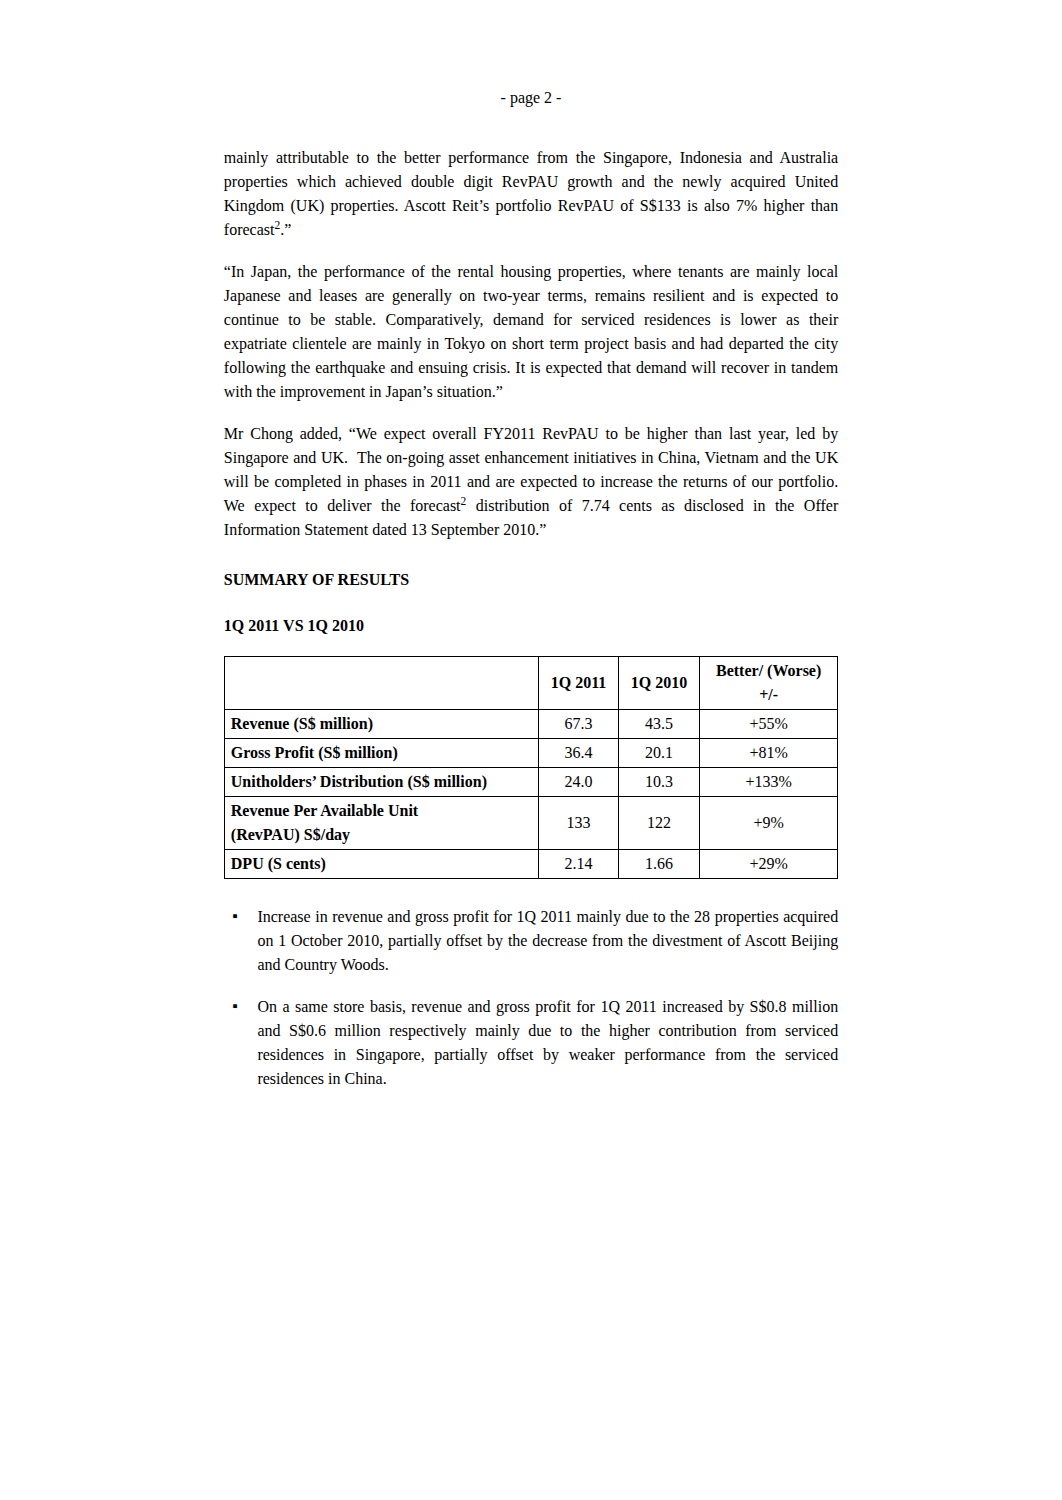- page 2 -
mainly attributable to the better performance from the Singapore, Indonesia and Australia properties which achieved double digit RevPAU growth and the newly acquired United Kingdom (UK) properties. Ascott Reit’s portfolio RevPAU of S$133 is also 7% higher than forecast2.”
“In Japan, the performance of the rental housing properties, where tenants are mainly local Japanese and leases are generally on two-year terms, remains resilient and is expected to continue to be stable. Comparatively, demand for serviced residences is lower as their expatriate clientele are mainly in Tokyo on short term project basis and had departed the city following the earthquake and ensuing crisis. It is expected that demand will recover in tandem with the improvement in Japan’s situation.”
Mr Chong added, “We expect overall FY2011 RevPAU to be higher than last year, led by Singapore and UK. The on-going asset enhancement initiatives in China, Vietnam and the UK will be completed in phases in 2011 and are expected to increase the returns of our portfolio. We expect to deliver the forecast2 distribution of 7.74 cents as disclosed in the Offer Information Statement dated 13 September 2010.”
SUMMARY OF RESULTS
1Q 2011 VS 1Q 2010
| | 1Q 2011 | 1Q 2010 | Better/ (Worse) +/- |
| --- | --- | --- | --- |
| Revenue (S$ million) | 67.3 | 43.5 | +55% |
| Gross Profit (S$ million) | 36.4 | 20.1 | +81% |
| Unitholders’ Distribution (S$ million) | 24.0 | 10.3 | +133% |
| Revenue Per Available Unit (RevPAU) S$/day | 133 | 122 | +9% |
| DPU (S cents) | 2.14 | 1.66 | +29% |
Increase in revenue and gross profit for 1Q 2011 mainly due to the 28 properties acquired on 1 October 2010, partially offset by the decrease from the divestment of Ascott Beijing and Country Woods.
On a same store basis, revenue and gross profit for 1Q 2011 increased by S$0.8 million and S$0.6 million respectively mainly due to the higher contribution from serviced residences in Singapore, partially offset by weaker performance from the serviced residences in China.